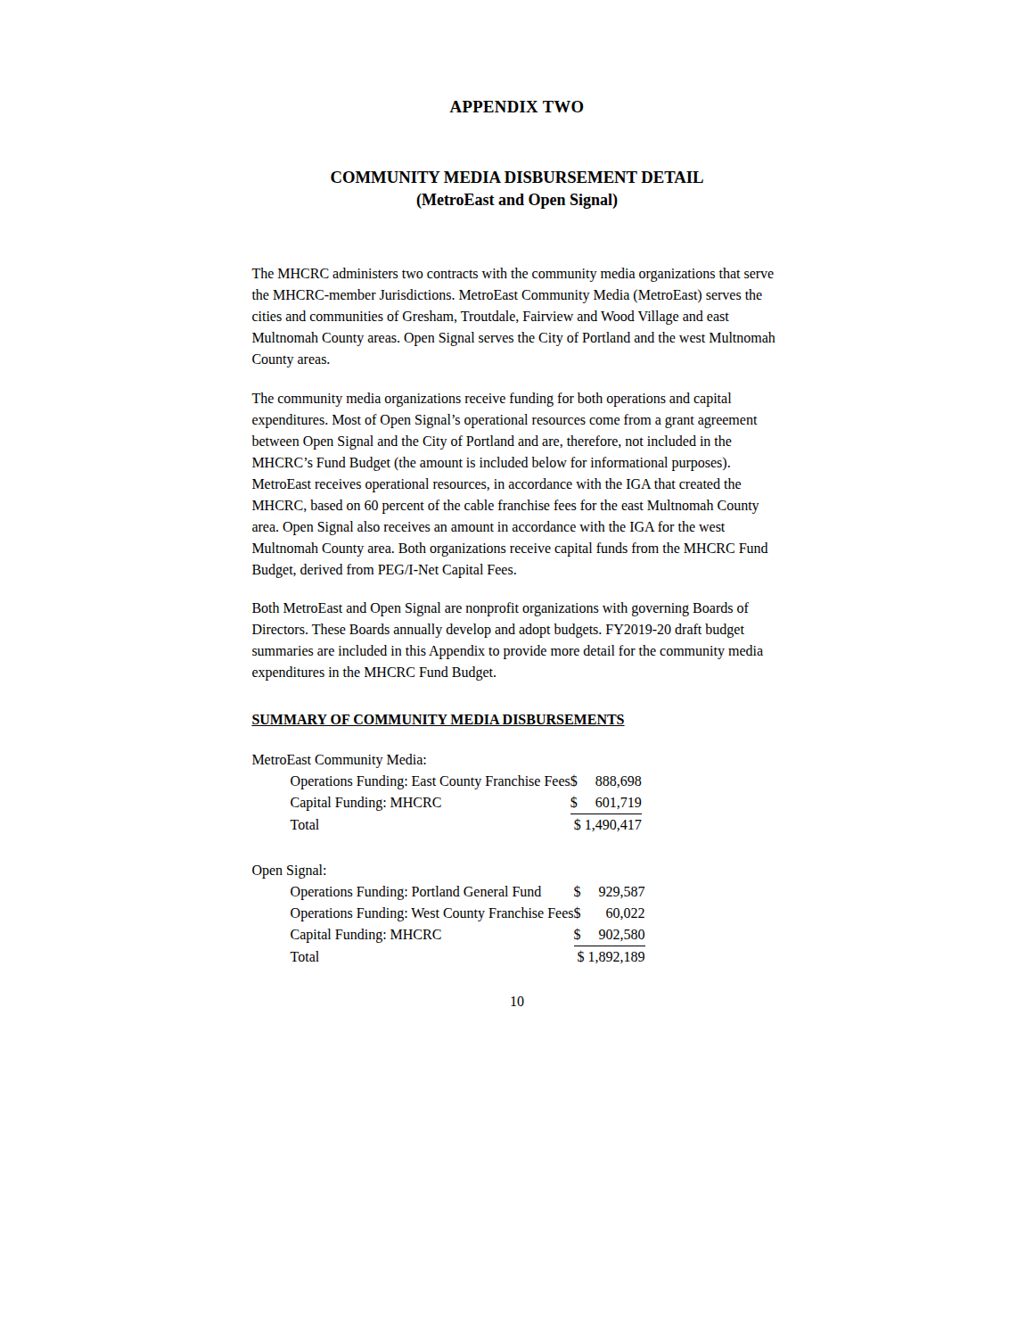APPENDIX TWO
COMMUNITY MEDIA DISBURSEMENT DETAIL (MetroEast and Open Signal)
The MHCRC administers two contracts with the community media organizations that serve the MHCRC-member Jurisdictions. MetroEast Community Media (MetroEast) serves the cities and communities of Gresham, Troutdale, Fairview and Wood Village and east Multnomah County areas. Open Signal serves the City of Portland and the west Multnomah County areas.
The community media organizations receive funding for both operations and capital expenditures. Most of Open Signal’s operational resources come from a grant agreement between Open Signal and the City of Portland and are, therefore, not included in the MHCRC’s Fund Budget (the amount is included below for informational purposes). MetroEast receives operational resources, in accordance with the IGA that created the MHCRC, based on 60 percent of the cable franchise fees for the east Multnomah County area. Open Signal also receives an amount in accordance with the IGA for the west Multnomah County area. Both organizations receive capital funds from the MHCRC Fund Budget, derived from PEG/I-Net Capital Fees.
Both MetroEast and Open Signal are nonprofit organizations with governing Boards of Directors. These Boards annually develop and adopt budgets. FY2019-20 draft budget summaries are included in this Appendix to provide more detail for the community media expenditures in the MHCRC Fund Budget.
SUMMARY OF COMMUNITY MEDIA DISBURSEMENTS
MetroEast Community Media:
| Operations Funding: East County Franchise Fees | $ | 888,698 |
| Capital Funding: MHCRC | $ | 601,719 |
| Total | $ 1,490,417 |
Open Signal:
| Operations Funding: Portland General Fund | $ | 929,587 |
| Operations Funding: West County Franchise Fees | $ | 60,022 |
| Capital Funding: MHCRC | $ | 902,580 |
| Total | $ 1,892,189 |
10